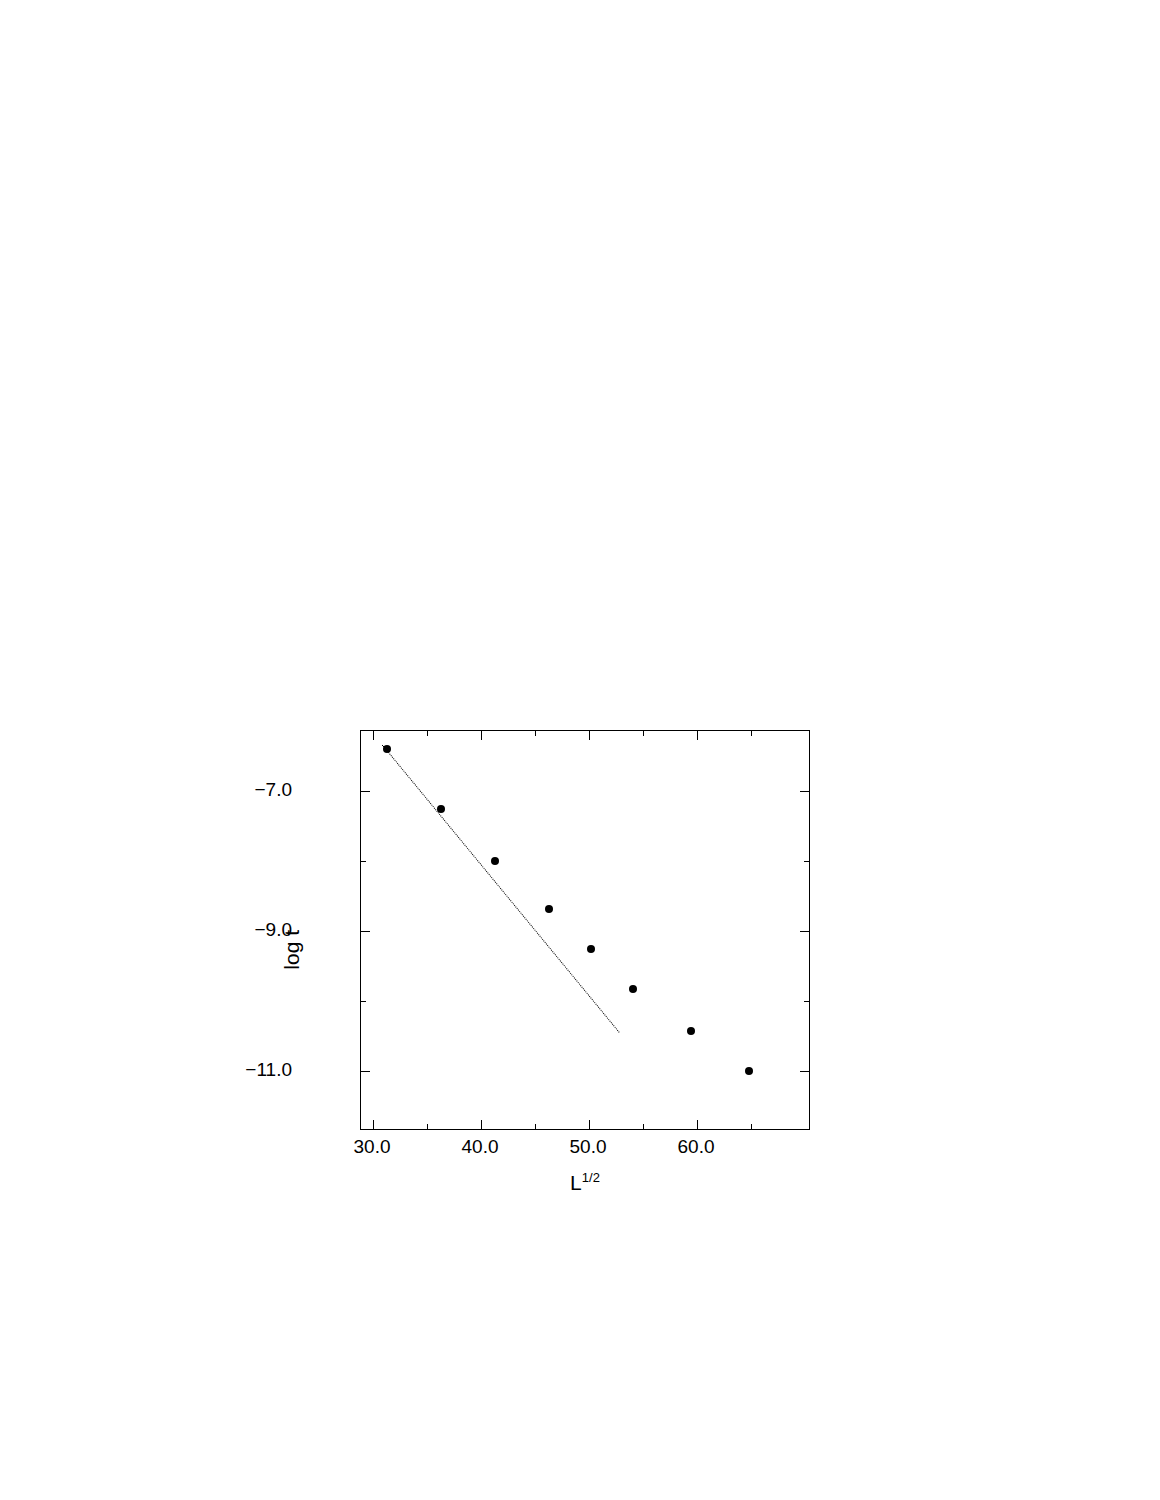−7.0
−9.0
−11.0
30.0
40.0
50.0
60.0
L1/2
log t